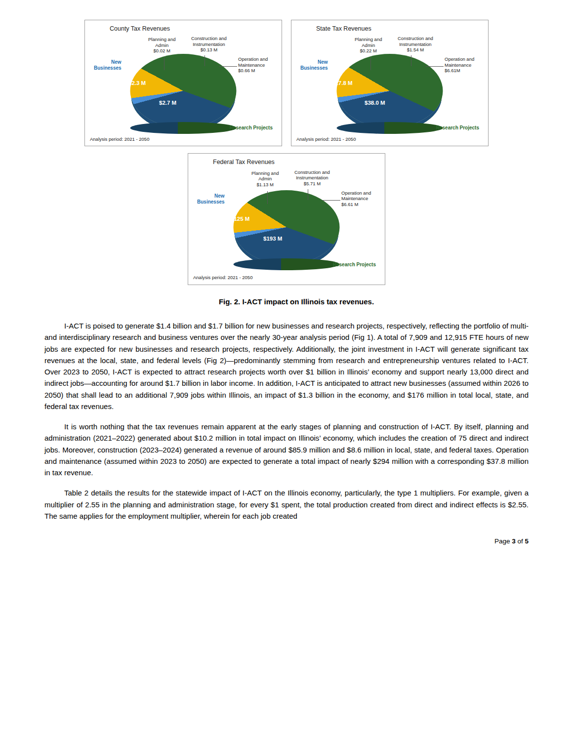County Tax Revenues
Planning and
Admin
$0.02 M
Construction and
Instrumentation
$0.13 M
Operation and
Maintenance
$0.66 M
New
Businesses
Research Projects
$2.3 M
$2.7 M
Analysis period: 2021 - 2050
State Tax Revenues
Planning and
Admin
$0.22 M
Construction and
Instrumentation
$1.54 M
Operation and
Maintenance
$6.61M
New
Businesses
Research Projects
$27.8 M
$38.0 M
Analysis period: 2021 - 2050
Federal Tax Revenues
Planning and
Admin
$1.13 M
Construction and
Instrumentation
$5.71 M
Operation and
Maintenance
$6.61 M
New
Businesses
Research Projects
$125 M
$193 M
Analysis period: 2021 - 2050
Fig. 2. I-ACT impact on Illinois tax revenues.
I-ACT is poised to generate $1.4 billion and $1.7 billion for new businesses and research projects, respectively, reflecting the portfolio of multi- and interdisciplinary research and business ventures over the nearly 30-year analysis period (Fig 1). A total of 7,909 and 12,915 FTE hours of new jobs are expected for new businesses and research projects, respectively. Additionally, the joint investment in I-ACT will generate significant tax revenues at the local, state, and federal levels (Fig 2)—predominantly stemming from research and entrepreneurship ventures related to I-ACT. Over 2023 to 2050, I-ACT is expected to attract research projects worth over $1 billion in Illinois’ economy and support nearly 13,000 direct and indirect jobs—accounting for around $1.7 billion in labor income. In addition, I-ACT is anticipated to attract new businesses (assumed within 2026 to 2050) that shall lead to an additional 7,909 jobs within Illinois, an impact of $1.3 billion in the economy, and $176 million in total local, state, and federal tax revenues.
It is worth nothing that the tax revenues remain apparent at the early stages of planning and construction of I-ACT. By itself, planning and administration (2021–2022) generated about $10.2 million in total impact on Illinois’ economy, which includes the creation of 75 direct and indirect jobs. Moreover, construction (2023–2024) generated a revenue of around $85.9 million and $8.6 million in local, state, and federal taxes. Operation and maintenance (assumed within 2023 to 2050) are expected to generate a total impact of nearly $294 million with a corresponding $37.8 million in tax revenue.
Table 2 details the results for the statewide impact of I-ACT on the Illinois economy, particularly, the type 1 multipliers. For example, given a multiplier of 2.55 in the planning and administration stage, for every $1 spent, the total production created from direct and indirect effects is $2.55. The same applies for the employment multiplier, wherein for each job created
Page 3 of 5